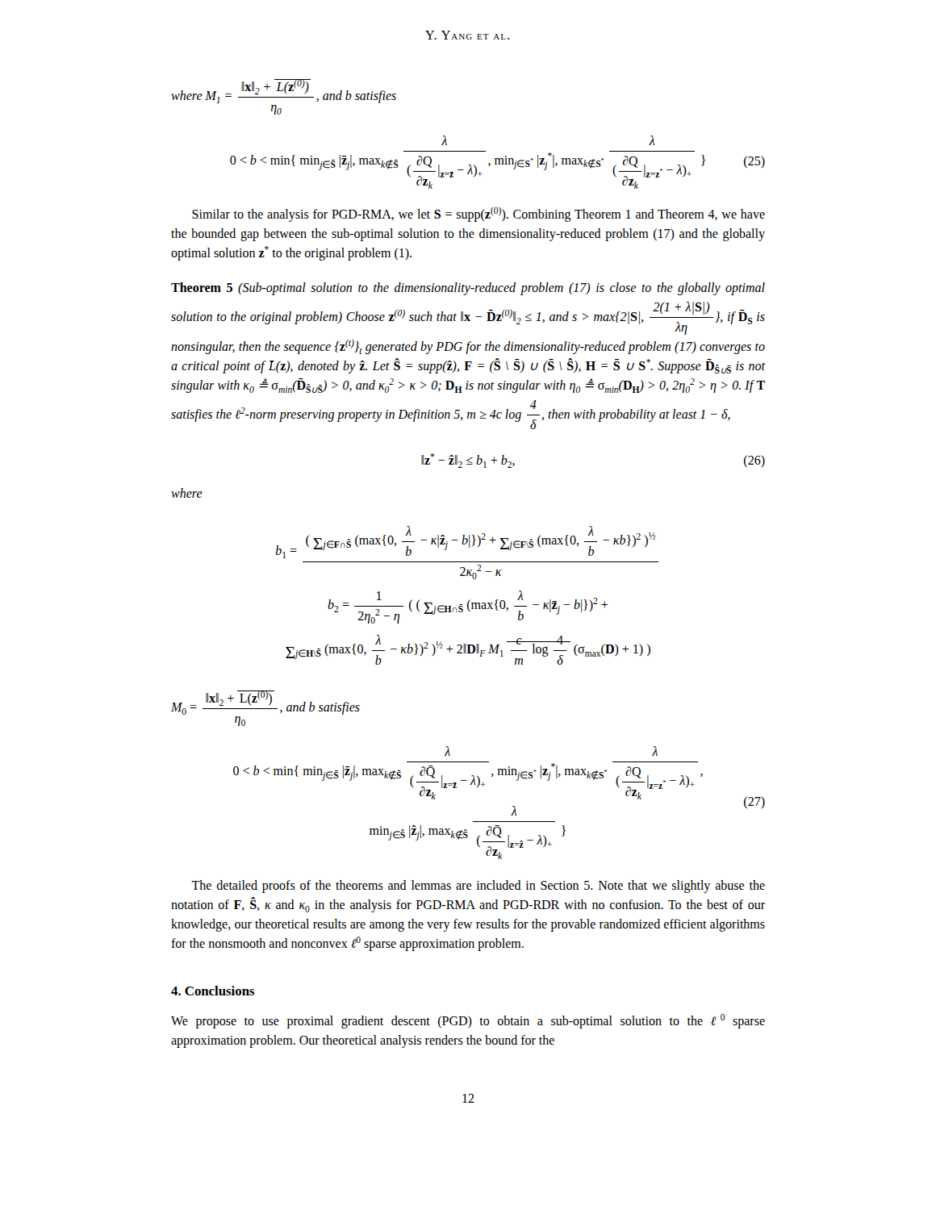Y. Yang et al.
where M1 = ‖x‖2 + L(z(0)) η0, and b satisfies
0 < b < min{ minj∈S̄ |z̄j|, maxk∉S̄ λ(∂Q∂zk|z=z̄ − λ)+, minj∈S* |zj*|, maxk∉S* λ(∂Q∂zk|z=z* − λ)+ } (25)
Similar to the analysis for PGD-RMA, we let S = supp(z(0)). Combining Theorem 1 and Theorem 4, we have the bounded gap between the sub-optimal solution to the dimensionality-reduced problem (17) and the globally optimal solution z* to the original problem (1).
Theorem 5 (Sub-optimal solution to the dimensionality-reduced problem (17) is close to the globally optimal solution to the original problem) Choose z(0) such that ‖x − D̄z(0)‖2 ≤ 1, and s > max{2|S|, 2(1 + λ|S|) λη}, if D̄S is nonsingular, then the sequence {z(t)}t generated by PDG for the dimensionality-reduced problem (17) converges to a critical point of L̄(z), denoted by ẑ. Let Ŝ = supp(ẑ), F = (Ŝ \ S̄) ∪ (S̄ \ Ŝ), H = S̄ ∪ S*. Suppose D̄Ŝ∪S̄ is not singular with κ0 ≜ σmin(D̄Ŝ∪S̄) > 0, and κ02 > κ > 0; DH is not singular with η0 ≜ σmin(DH) > 0, 2η02 > η > 0. If T satisfies the ℓ2-norm preserving property in Definition 5, m ≥ 4c log 4 δ, then with probability at least 1 − δ,
‖z* − ẑ‖2 ≤ b1 + b2, (26)
where
b1 = ( Σj∈F∩Ŝ (max{0, λb − κ|ẑj − b|})2 + Σj∈F\Ŝ (max{0, λb − κb})2 )½ 2κ02 − κ b2 = 12η02 − η ( ( Σj∈H∩S̄ (max{0, λb − κ|z̄j − b|})2 + Σj∈H\S̄ (max{0, λb − κb})2 )½ + 2‖D‖F M1 cm log 4 δ (σmax(D) + 1) )
M0 = ‖x‖2 + L(z(0)) η0, and b satisfies
0 < b < min{ minj∈S̄ |z̄j|, maxk∉S̄ λ(∂Q̄∂zk|z=z̄ − λ)+, minj∈S* |zj*|, maxk∉S* λ(∂Q∂zk|z=z* − λ)+, minj∈Ŝ |ẑj|, maxk∉Ŝ λ(∂Q̄∂zk|z=ẑ − λ)+ } (27)
The detailed proofs of the theorems and lemmas are included in Section 5. Note that we slightly abuse the notation of F, Ŝ, κ and κ0 in the analysis for PGD-RMA and PGD-RDR with no confusion. To the best of our knowledge, our theoretical results are among the very few results for the provable randomized efficient algorithms for the nonsmooth and nonconvex ℓ0 sparse approximation problem.
4. Conclusions
We propose to use proximal gradient descent (PGD) to obtain a sub-optimal solution to the ℓ0 sparse approximation problem. Our theoretical analysis renders the bound for the
12